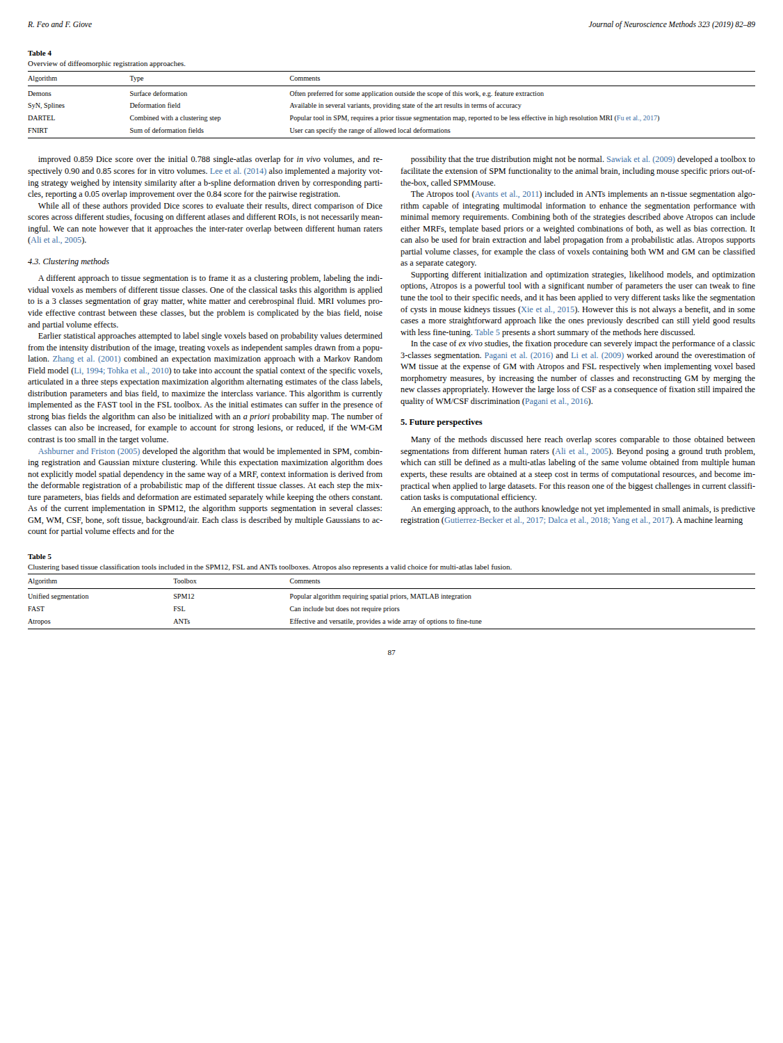R. Feo and F. Giove
Journal of Neuroscience Methods 323 (2019) 82–89
Table 4 Overview of diffeomorphic registration approaches.
| Algorithm | Type | Comments |
| --- | --- | --- |
| Demons | Surface deformation | Often preferred for some application outside the scope of this work, e.g. feature extraction |
| SyN, Splines | Deformation field | Available in several variants, providing state of the art results in terms of accuracy |
| DARTEL | Combined with a clustering step | Popular tool in SPM, requires a prior tissue segmentation map, reported to be less effective in high resolution MRI ( Fu et al., 2017 ) |
| FNIRT | Sum of deformation fields | User can specify the range of allowed local deformations |
improved 0.859 Dice score over the initial 0.788 single-atlas overlap for in vivo volumes, and respectively 0.90 and 0.85 scores for in vitro volumes. Lee et al. (2014) also implemented a majority voting strategy weighed by intensity similarity after a b-spline deformation driven by corresponding particles, reporting a 0.05 overlap improvement over the 0.84 score for the pairwise registration.
While all of these authors provided Dice scores to evaluate their results, direct comparison of Dice scores across different studies, focusing on different atlases and different ROIs, is not necessarily meaningful. We can note however that it approaches the inter-rater overlap between different human raters (Ali et al., 2005).
4.3. Clustering methods
A different approach to tissue segmentation is to frame it as a clustering problem, labeling the individual voxels as members of different tissue classes. One of the classical tasks this algorithm is applied to is a 3 classes segmentation of gray matter, white matter and cerebrospinal fluid. MRI volumes provide effective contrast between these classes, but the problem is complicated by the bias field, noise and partial volume effects.
Earlier statistical approaches attempted to label single voxels based on probability values determined from the intensity distribution of the image, treating voxels as independent samples drawn from a population. Zhang et al. (2001) combined an expectation maximization approach with a Markov Random Field model (Li, 1994; Tohka et al., 2010) to take into account the spatial context of the specific voxels, articulated in a three steps expectation maximization algorithm alternating estimates of the class labels, distribution parameters and bias field, to maximize the interclass variance. This algorithm is currently implemented as the FAST tool in the FSL toolbox. As the initial estimates can suffer in the presence of strong bias fields the algorithm can also be initialized with an a priori probability map. The number of classes can also be increased, for example to account for strong lesions, or reduced, if the WM-GM contrast is too small in the target volume.
Ashburner and Friston (2005) developed the algorithm that would be implemented in SPM, combining registration and Gaussian mixture clustering. While this expectation maximization algorithm does not explicitly model spatial dependency in the same way of a MRF, context information is derived from the deformable registration of a probabilistic map of the different tissue classes. At each step the mixture parameters, bias fields and deformation are estimated separately while keeping the others constant. As of the current implementation in SPM12, the algorithm supports segmentation in several classes: GM, WM, CSF, bone, soft tissue, background/air. Each class is described by multiple Gaussians to account for partial volume effects and for the
possibility that the true distribution might not be normal. Sawiak et al. (2009) developed a toolbox to facilitate the extension of SPM functionality to the animal brain, including mouse specific priors out-of-the-box, called SPMMouse.
The Atropos tool (Avants et al., 2011) included in ANTs implements an n-tissue segmentation algorithm capable of integrating multimodal information to enhance the segmentation performance with minimal memory requirements. Combining both of the strategies described above Atropos can include either MRFs, template based priors or a weighted combinations of both, as well as bias correction. It can also be used for brain extraction and label propagation from a probabilistic atlas. Atropos supports partial volume classes, for example the class of voxels containing both WM and GM can be classified as a separate category.
Supporting different initialization and optimization strategies, likelihood models, and optimization options, Atropos is a powerful tool with a significant number of parameters the user can tweak to fine tune the tool to their specific needs, and it has been applied to very different tasks like the segmentation of cysts in mouse kidneys tissues (Xie et al., 2015). However this is not always a benefit, and in some cases a more straightforward approach like the ones previously described can still yield good results with less fine-tuning. Table 5 presents a short summary of the methods here discussed.
In the case of ex vivo studies, the fixation procedure can severely impact the performance of a classic 3-classes segmentation. Pagani et al. (2016) and Li et al. (2009) worked around the overestimation of WM tissue at the expense of GM with Atropos and FSL respectively when implementing voxel based morphometry measures, by increasing the number of classes and reconstructing GM by merging the new classes appropriately. However the large loss of CSF as a consequence of fixation still impaired the quality of WM/CSF discrimination (Pagani et al., 2016).
5. Future perspectives
Many of the methods discussed here reach overlap scores comparable to those obtained between segmentations from different human raters (Ali et al., 2005). Beyond posing a ground truth problem, which can still be defined as a multi-atlas labeling of the same volume obtained from multiple human experts, these results are obtained at a steep cost in terms of computational resources, and become impractical when applied to large datasets. For this reason one of the biggest challenges in current classification tasks is computational efficiency.
An emerging approach, to the authors knowledge not yet implemented in small animals, is predictive registration (Gutierrez-Becker et al., 2017; Dalca et al., 2018; Yang et al., 2017). A machine learning
Table 5 Clustering based tissue classification tools included in the SPM12, FSL and ANTs toolboxes. Atropos also represents a valid choice for multi-atlas label fusion.
| Algorithm | Toolbox | Comments |
| --- | --- | --- |
| Unified segmentation | SPM12 | Popular algorithm requiring spatial priors, MATLAB integration |
| FAST | FSL | Can include but does not require priors |
| Atropos | ANTs | Effective and versatile, provides a wide array of options to fine-tune |
87